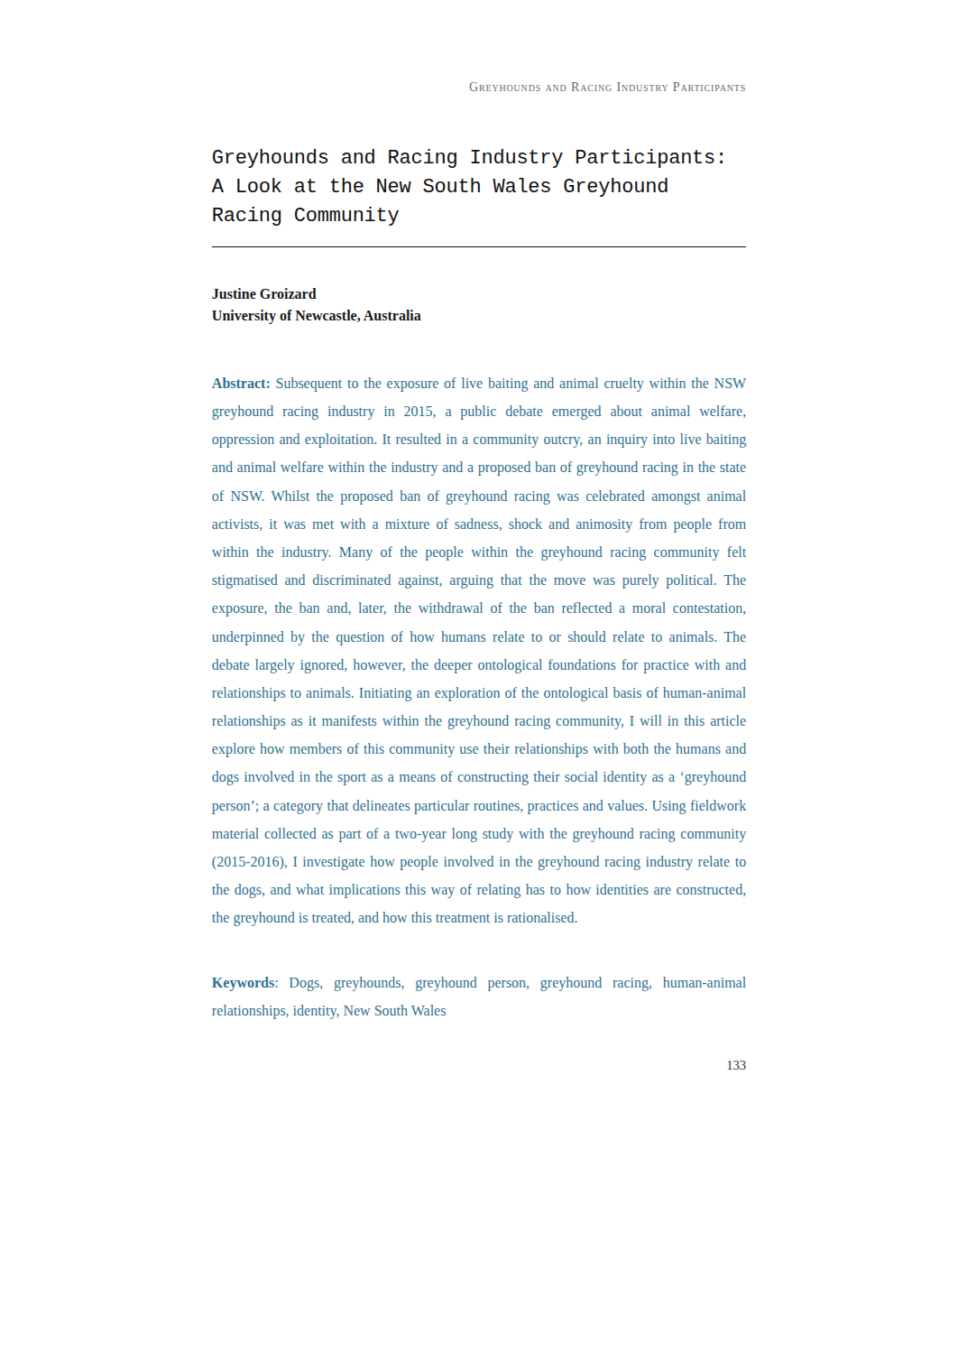Greyhounds and Racing Industry Participants
Greyhounds and Racing Industry Participants:
A Look at the New South Wales Greyhound Racing Community
Justine Groizard
University of Newcastle, Australia
Abstract: Subsequent to the exposure of live baiting and animal cruelty within the NSW greyhound racing industry in 2015, a public debate emerged about animal welfare, oppression and exploitation. It resulted in a community outcry, an inquiry into live baiting and animal welfare within the industry and a proposed ban of greyhound racing in the state of NSW. Whilst the proposed ban of greyhound racing was celebrated amongst animal activists, it was met with a mixture of sadness, shock and animosity from people from within the industry. Many of the people within the greyhound racing community felt stigmatised and discriminated against, arguing that the move was purely political. The exposure, the ban and, later, the withdrawal of the ban reflected a moral contestation, underpinned by the question of how humans relate to or should relate to animals. The debate largely ignored, however, the deeper ontological foundations for practice with and relationships to animals. Initiating an exploration of the ontological basis of human-animal relationships as it manifests within the greyhound racing community, I will in this article explore how members of this community use their relationships with both the humans and dogs involved in the sport as a means of constructing their social identity as a ‘greyhound person’; a category that delineates particular routines, practices and values. Using fieldwork material collected as part of a two-year long study with the greyhound racing community (2015-2016), I investigate how people involved in the greyhound racing industry relate to the dogs, and what implications this way of relating has to how identities are constructed, the greyhound is treated, and how this treatment is rationalised.
Keywords: Dogs, greyhounds, greyhound person, greyhound racing, human-animal relationships, identity, New South Wales
133